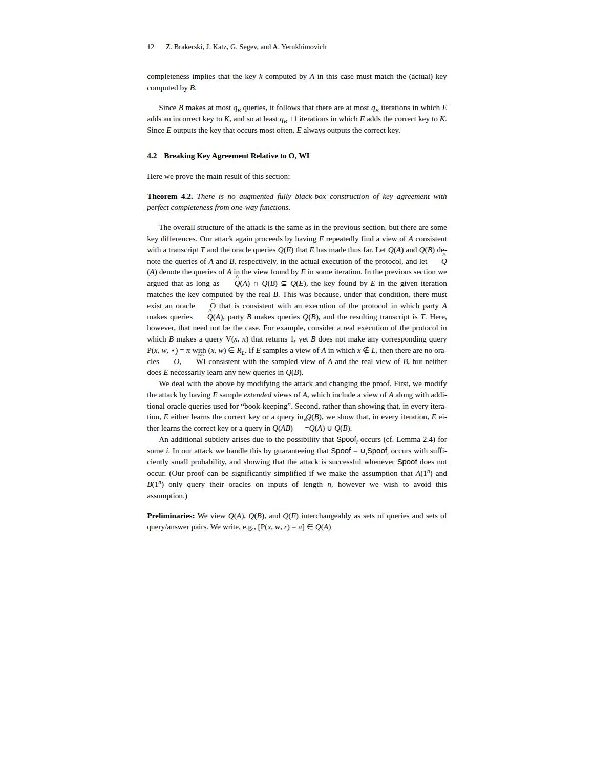12 Z. Brakerski, J. Katz, G. Segev, and A. Yerukhimovich
completeness implies that the key k computed by A in this case must match the (actual) key computed by B.
Since B makes at most qB queries, it follows that there are at most qB iterations in which E adds an incorrect key to K, and so at least qB +1 iterations in which E adds the correct key to K. Since E outputs the key that occurs most often, E always outputs the correct key.
4.2 Breaking Key Agreement Relative to O, WI
Here we prove the main result of this section:
Theorem 4.2. There is no augmented fully black-box construction of key agreement with perfect completeness from one-way functions.
The overall structure of the attack is the same as in the previous section, but there are some key differences. Our attack again proceeds by having E repeatedly find a view of A consistent with a transcript T and the oracle queries Q(E) that E has made thus far. Let Q(A) and Q(B) denote the queries of A and B, respectively, in the actual execution of the protocol, and let ^Q(A) denote the queries of A in the view found by E in some iteration. In the previous section we argued that as long as ^Q(A) ∩ Q(B) ⊆ Q(E), the key found by E in the given iteration matches the key computed by the real B. This was because, under that condition, there must exist an oracle ~O that is consistent with an execution of the protocol in which party A makes queries ^Q(A), party B makes queries Q(B), and the resulting transcript is T. Here, however, that need not be the case. For example, consider a real execution of the protocol in which B makes a query V(x, π) that returns 1, yet B does not make any corresponding query P(x, w, ⋆) = π with (x, w) ∈ RL. If E samples a view of A in which x ∉ L, then there are no oracles ~O, ~~WI consistent with the sampled view of A and the real view of B, but neither does E necessarily learn any new queries in Q(B).
We deal with the above by modifying the attack and changing the proof. First, we modify the attack by having E sample extended views of A, which include a view of A along with additional oracle queries used for “book-keeping”. Second, rather than showing that, in every iteration, E either learns the correct key or a query in Q(B), we show that, in every iteration, E either learns the correct key or a query in Q(AB)def=Q(A) ∪ Q(B).
An additional subtlety arises due to the possibility that Spoofi occurs (cf. Lemma 2.4) for some i. In our attack we handle this by guaranteeing that Spoof = ∪iSpoofi occurs with sufficiently small probability, and showing that the attack is successful whenever Spoof does not occur. (Our proof can be significantly simplified if we make the assumption that A(1n) and B(1n) only query their oracles on inputs of length n, however we wish to avoid this assumption.)
Preliminaries: We view Q(A), Q(B), and Q(E) interchangeably as sets of queries and sets of query/answer pairs. We write, e.g., [P(x, w, r) = π] ∈ Q(A)